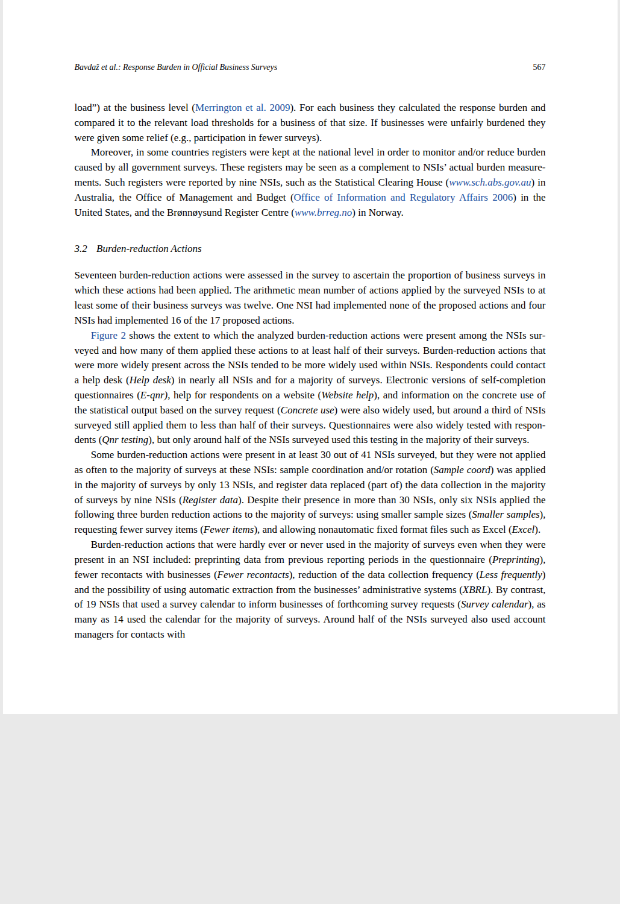Bavdaž et al.: Response Burden in Official Business Surveys 567
load”) at the business level (Merrington et al. 2009). For each business they calculated the response burden and compared it to the relevant load thresholds for a business of that size. If businesses were unfairly burdened they were given some relief (e.g., participation in fewer surveys).
Moreover, in some countries registers were kept at the national level in order to monitor and/or reduce burden caused by all government surveys. These registers may be seen as a complement to NSIs’ actual burden measurements. Such registers were reported by nine NSIs, such as the Statistical Clearing House (www.sch.abs.gov.au) in Australia, the Office of Management and Budget (Office of Information and Regulatory Affairs 2006) in the United States, and the Brønnøysund Register Centre (www.brreg.no) in Norway.
3.2 Burden-reduction Actions
Seventeen burden-reduction actions were assessed in the survey to ascertain the proportion of business surveys in which these actions had been applied. The arithmetic mean number of actions applied by the surveyed NSIs to at least some of their business surveys was twelve. One NSI had implemented none of the proposed actions and four NSIs had implemented 16 of the 17 proposed actions.
Figure 2 shows the extent to which the analyzed burden-reduction actions were present among the NSIs surveyed and how many of them applied these actions to at least half of their surveys. Burden-reduction actions that were more widely present across the NSIs tended to be more widely used within NSIs. Respondents could contact a help desk (Help desk) in nearly all NSIs and for a majority of surveys. Electronic versions of self-completion questionnaires (E-qnr), help for respondents on a website (Website help), and information on the concrete use of the statistical output based on the survey request (Concrete use) were also widely used, but around a third of NSIs surveyed still applied them to less than half of their surveys. Questionnaires were also widely tested with respondents (Qnr testing), but only around half of the NSIs surveyed used this testing in the majority of their surveys.
Some burden-reduction actions were present in at least 30 out of 41 NSIs surveyed, but they were not applied as often to the majority of surveys at these NSIs: sample coordination and/or rotation (Sample coord) was applied in the majority of surveys by only 13 NSIs, and register data replaced (part of) the data collection in the majority of surveys by nine NSIs (Register data). Despite their presence in more than 30 NSIs, only six NSIs applied the following three burden reduction actions to the majority of surveys: using smaller sample sizes (Smaller samples), requesting fewer survey items (Fewer items), and allowing nonautomatic fixed format files such as Excel (Excel).
Burden-reduction actions that were hardly ever or never used in the majority of surveys even when they were present in an NSI included: preprinting data from previous reporting periods in the questionnaire (Preprinting), fewer recontacts with businesses (Fewer recontacts), reduction of the data collection frequency (Less frequently) and the possibility of using automatic extraction from the businesses’ administrative systems (XBRL). By contrast, of 19 NSIs that used a survey calendar to inform businesses of forthcoming survey requests (Survey calendar), as many as 14 used the calendar for the majority of surveys. Around half of the NSIs surveyed also used account managers for contacts with